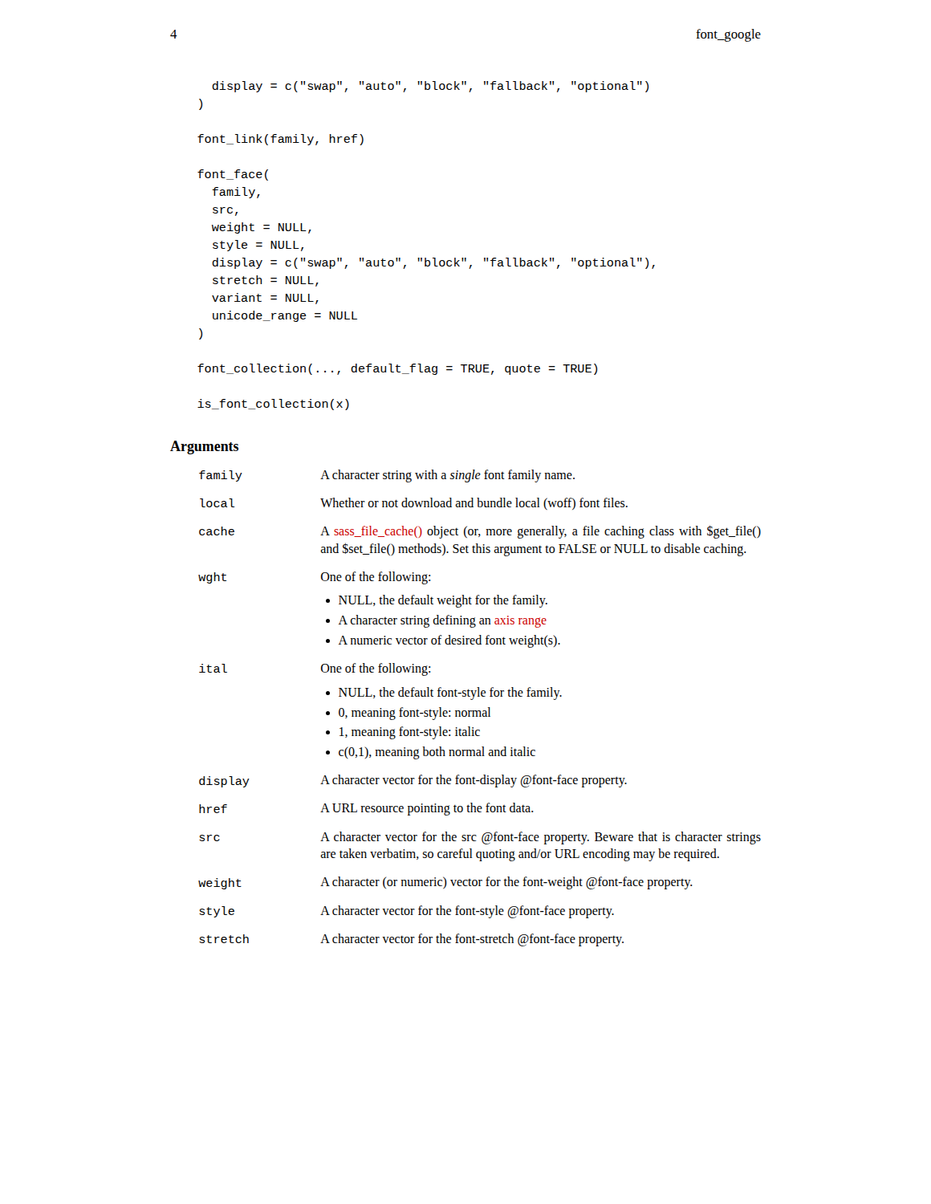4 font_google
  display = c("swap", "auto", "block", "fallback", "optional")
)

font_link(family, href)

font_face(
  family,
  src,
  weight = NULL,
  style = NULL,
  display = c("swap", "auto", "block", "fallback", "optional"),
  stretch = NULL,
  variant = NULL,
  unicode_range = NULL
)

font_collection(..., default_flag = TRUE, quote = TRUE)

is_font_collection(x)
Arguments
family
A character string with a single font family name.
local
Whether or not download and bundle local (woff) font files.
cache
A sass_file_cache() object (or, more generally, a file caching class with $get_file() and $set_file() methods). Set this argument to FALSE or NULL to disable caching.
wght
One of the following:
NULL, the default weight for the family.
A character string defining an axis range
A numeric vector of desired font weight(s).
ital
One of the following:
NULL, the default font-style for the family.
0, meaning font-style: normal
1, meaning font-style: italic
c(0,1), meaning both normal and italic
display
A character vector for the font-display @font-face property.
href
A URL resource pointing to the font data.
src
A character vector for the src @font-face property. Beware that is character strings are taken verbatim, so careful quoting and/or URL encoding may be required.
weight
A character (or numeric) vector for the font-weight @font-face property.
style
A character vector for the font-style @font-face property.
stretch
A character vector for the font-stretch @font-face property.